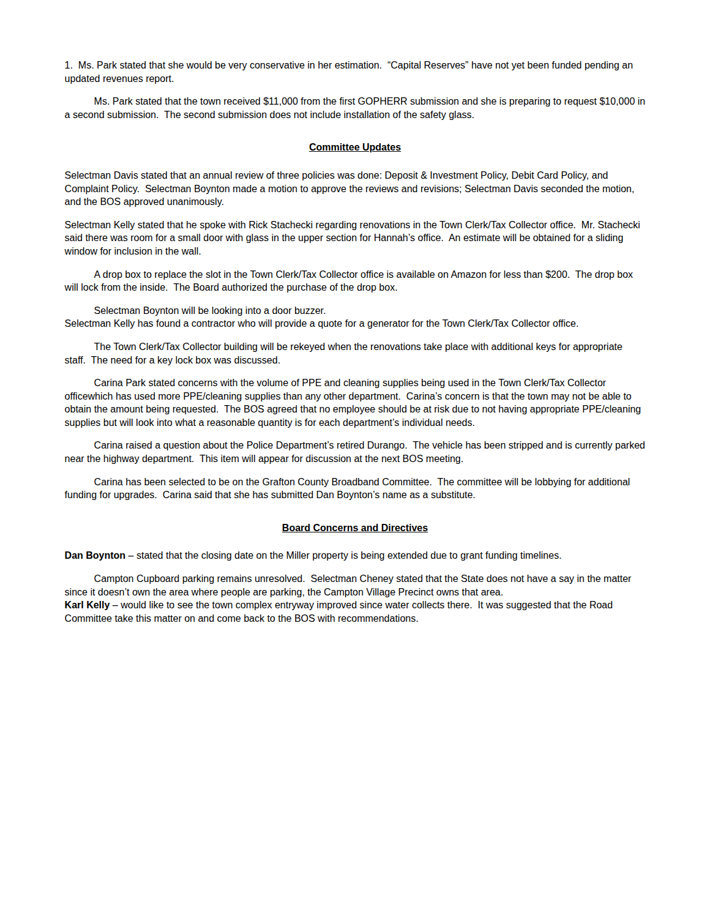1. Ms. Park stated that she would be very conservative in her estimation. “Capital Reserves” have not yet been funded pending an updated revenues report.
Ms. Park stated that the town received $11,000 from the first GOPHERR submission and she is preparing to request $10,000 in a second submission. The second submission does not include installation of the safety glass.
Committee Updates
Selectman Davis stated that an annual review of three policies was done: Deposit & Investment Policy, Debit Card Policy, and Complaint Policy. Selectman Boynton made a motion to approve the reviews and revisions; Selectman Davis seconded the motion, and the BOS approved unanimously.
Selectman Kelly stated that he spoke with Rick Stachecki regarding renovations in the Town Clerk/Tax Collector office. Mr. Stachecki said there was room for a small door with glass in the upper section for Hannah’s office. An estimate will be obtained for a sliding window for inclusion in the wall.
A drop box to replace the slot in the Town Clerk/Tax Collector office is available on Amazon for less than $200. The drop box will lock from the inside. The Board authorized the purchase of the drop box.
Selectman Boynton will be looking into a door buzzer.
Selectman Kelly has found a contractor who will provide a quote for a generator for the Town Clerk/Tax Collector office.
The Town Clerk/Tax Collector building will be rekeyed when the renovations take place with additional keys for appropriate staff. The need for a key lock box was discussed.
Carina Park stated concerns with the volume of PPE and cleaning supplies being used in the Town Clerk/Tax Collector officewhich has used more PPE/cleaning supplies than any other department. Carina’s concern is that the town may not be able to obtain the amount being requested. The BOS agreed that no employee should be at risk due to not having appropriate PPE/cleaning supplies but will look into what a reasonable quantity is for each department’s individual needs.
Carina raised a question about the Police Department’s retired Durango. The vehicle has been stripped and is currently parked near the highway department. This item will appear for discussion at the next BOS meeting.
Carina has been selected to be on the Grafton County Broadband Committee. The committee will be lobbying for additional funding for upgrades. Carina said that she has submitted Dan Boynton’s name as a substitute.
Board Concerns and Directives
Dan Boynton – stated that the closing date on the Miller property is being extended due to grant funding timelines.
Campton Cupboard parking remains unresolved. Selectman Cheney stated that the State does not have a say in the matter since it doesn’t own the area where people are parking, the Campton Village Precinct owns that area.
Karl Kelly – would like to see the town complex entryway improved since water collects there. It was suggested that the Road Committee take this matter on and come back to the BOS with recommendations.